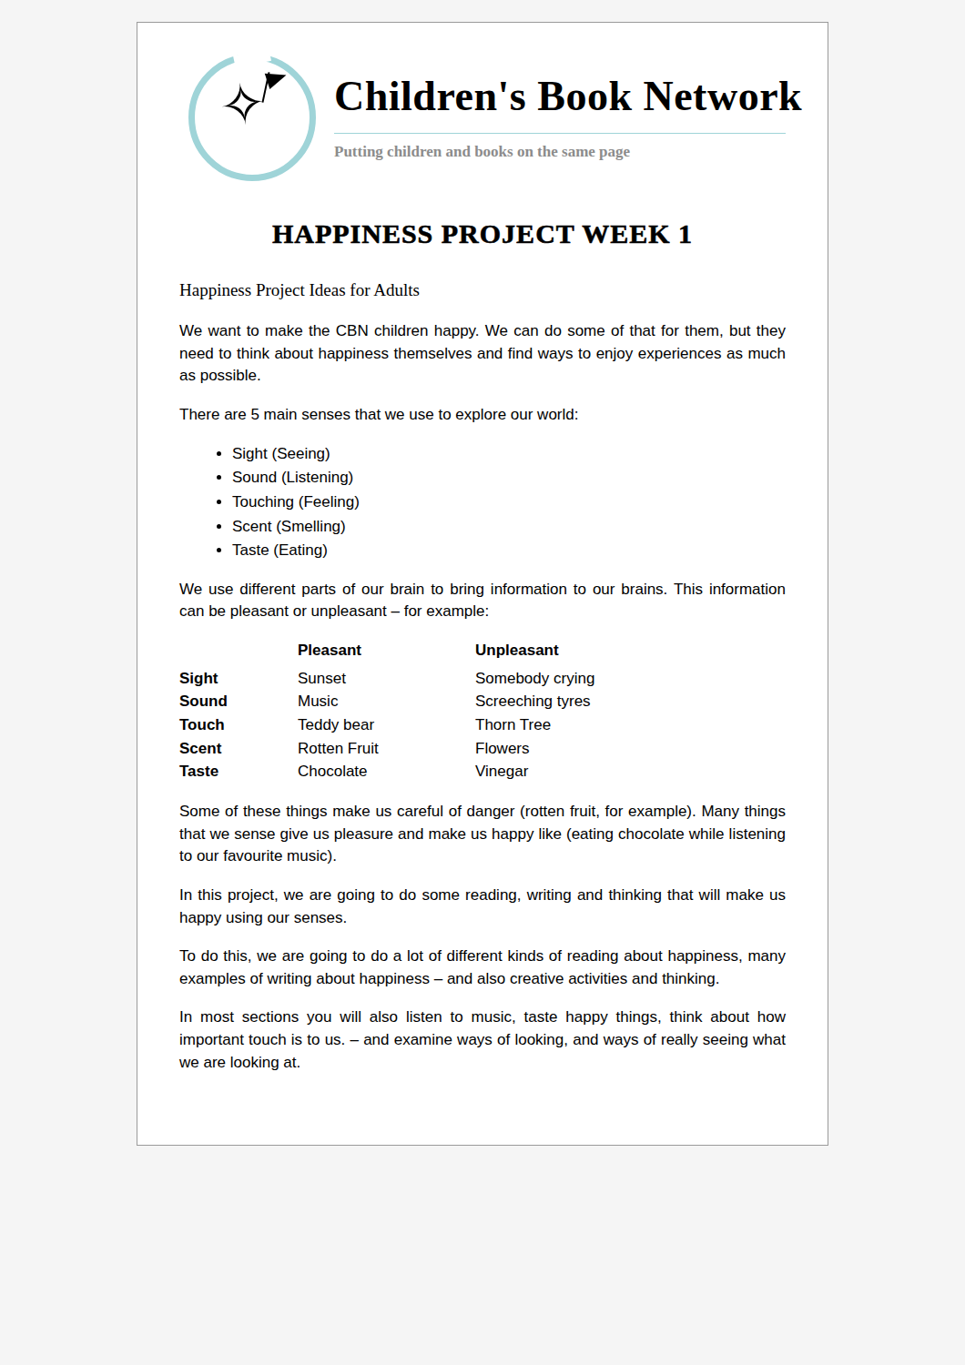✧
Children's Book Network
Putting children and books on the same page
HAPPINESS PROJECT WEEK 1
Happiness Project Ideas for Adults
We want to make the CBN children happy. We can do some of that for them, but they need to think about happiness themselves and find ways to enjoy experiences as much as possible.
There are 5 main senses that we use to explore our world:
Sight (Seeing)
Sound (Listening)
Touching (Feeling)
Scent (Smelling)
Taste (Eating)
We use different parts of our brain to bring information to our brains. This information can be pleasant or unpleasant – for example:
| | Pleasant | Unpleasant |
| --- | --- | --- |
| Sight | Sunset | Somebody crying |
| Sound | Music | Screeching tyres |
| Touch | Teddy bear | Thorn Tree |
| Scent | Rotten Fruit | Flowers |
| Taste | Chocolate | Vinegar |
Some of these things make us careful of danger (rotten fruit, for example). Many things that we sense give us pleasure and make us happy like (eating chocolate while listening to our favourite music).
In this project, we are going to do some reading, writing and thinking that will make us happy using our senses.
To do this, we are going to do a lot of different kinds of reading about happiness, many examples of writing about happiness – and also creative activities and thinking.
In most sections you will also listen to music, taste happy things, think about how important touch is to us. – and examine ways of looking, and ways of really seeing what we are looking at.